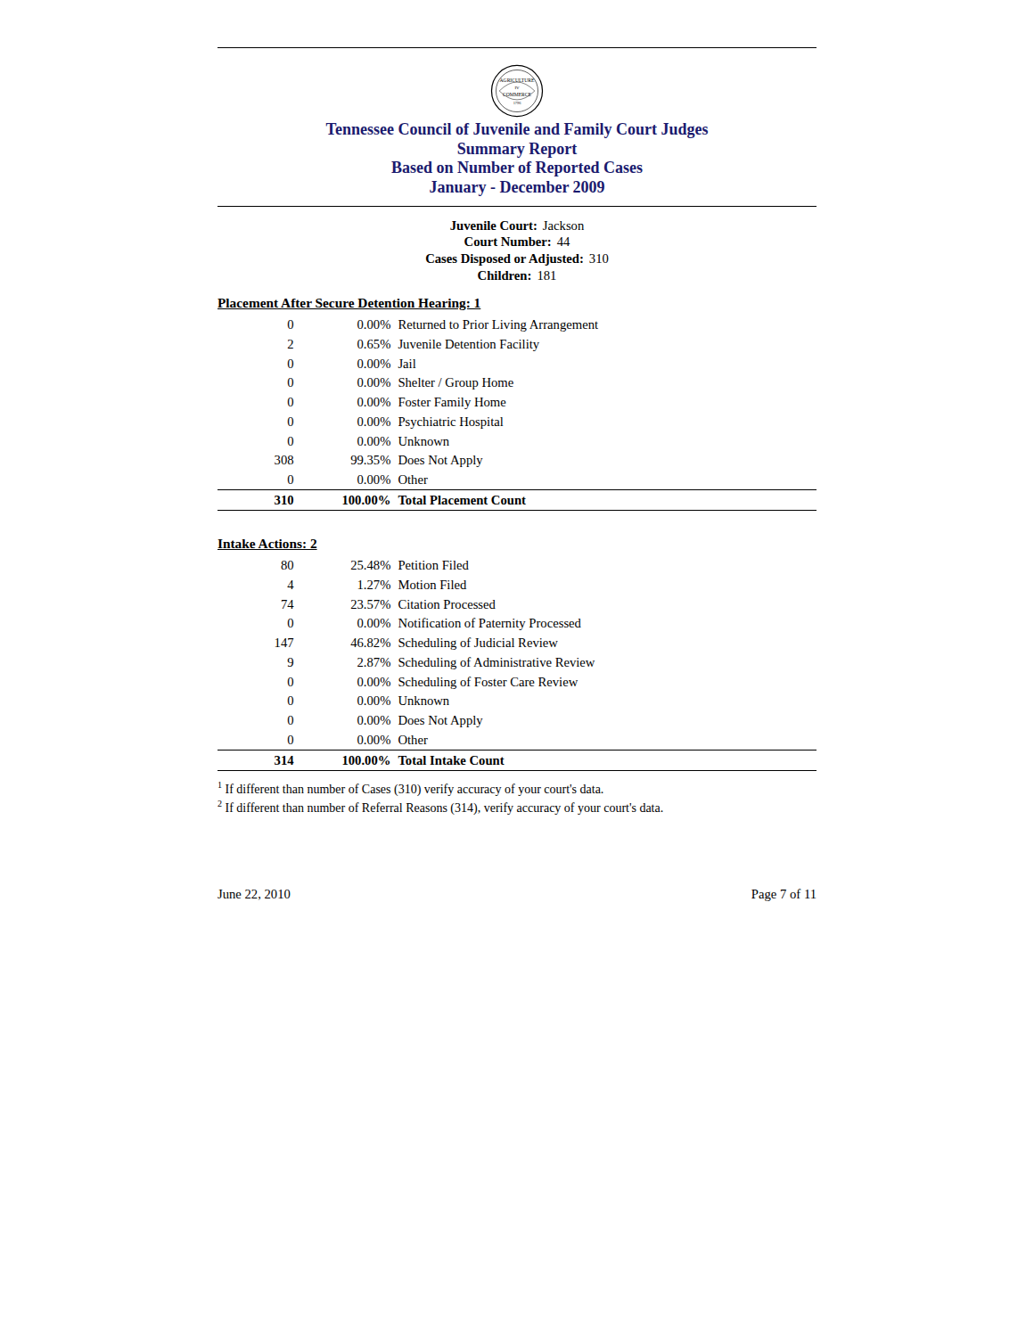AGRICULTURE IV COMMERCE 1796
Tennessee Council of Juvenile and Family Court Judges
Summary Report
Based on Number of Reported Cases
January - December 2009
Juvenile Court: Jackson
Court Number: 44
Cases Disposed or Adjusted: 310
Children: 181
Placement After Secure Detention Hearing: 1
| 0 | 0.00% | Returned to Prior Living Arrangement |
| 2 | 0.65% | Juvenile Detention Facility |
| 0 | 0.00% | Jail |
| 0 | 0.00% | Shelter / Group Home |
| 0 | 0.00% | Foster Family Home |
| 0 | 0.00% | Psychiatric Hospital |
| 0 | 0.00% | Unknown |
| 308 | 99.35% | Does Not Apply |
| 0 | 0.00% | Other |
| 310 | 100.00% | Total Placement Count |
Intake Actions: 2
| 80 | 25.48% | Petition Filed |
| 4 | 1.27% | Motion Filed |
| 74 | 23.57% | Citation Processed |
| 0 | 0.00% | Notification of Paternity Processed |
| 147 | 46.82% | Scheduling of Judicial Review |
| 9 | 2.87% | Scheduling of Administrative Review |
| 0 | 0.00% | Scheduling of Foster Care Review |
| 0 | 0.00% | Unknown |
| 0 | 0.00% | Does Not Apply |
| 0 | 0.00% | Other |
| 314 | 100.00% | Total Intake Count |
1 If different than number of Cases (310) verify accuracy of your court's data.
2 If different than number of Referral Reasons (314), verify accuracy of your court's data.
June 22, 2010
Page 7 of 11